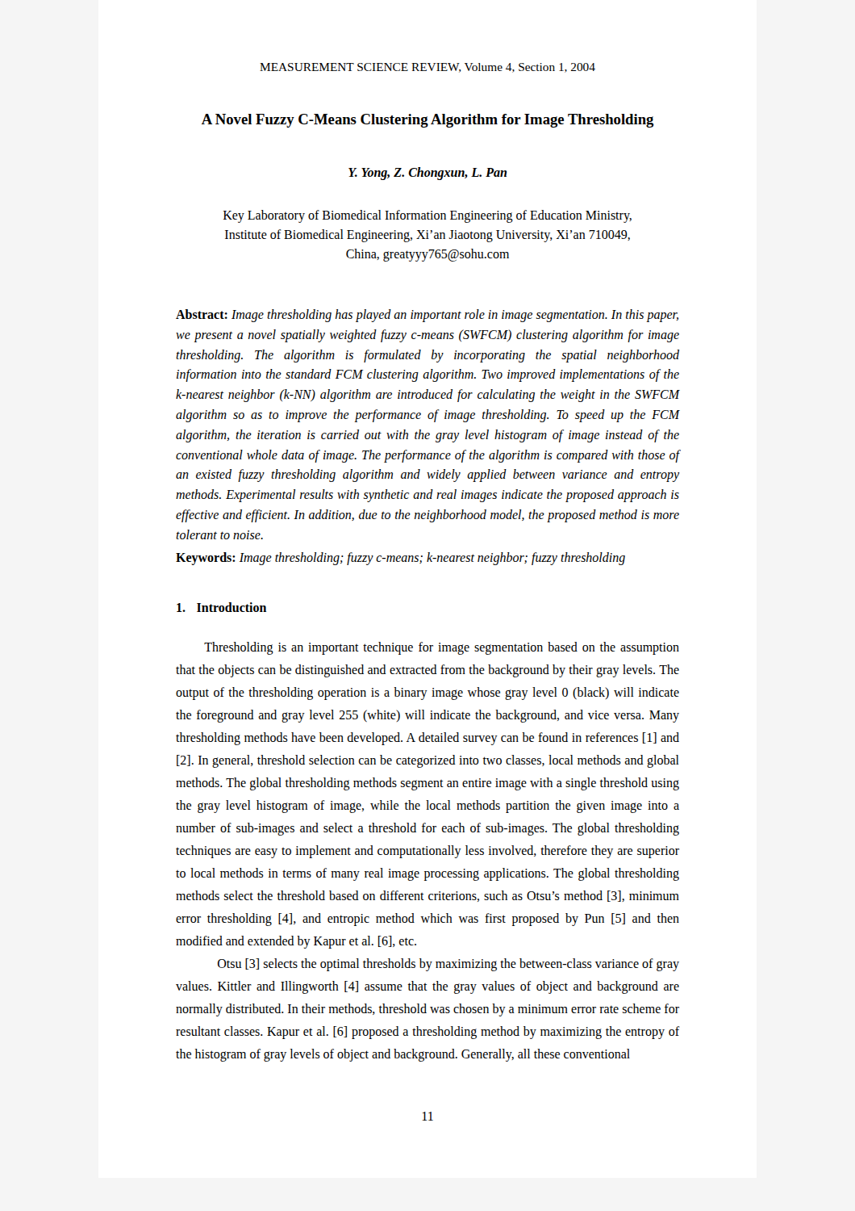MEASUREMENT SCIENCE REVIEW, Volume 4, Section 1, 2004
A Novel Fuzzy C-Means Clustering Algorithm for Image Thresholding
Y. Yong, Z. Chongxun, L. Pan
Key Laboratory of Biomedical Information Engineering of Education Ministry,
Institute of Biomedical Engineering, Xi’an Jiaotong University, Xi’an 710049,
China, greatyyy765@sohu.com
Abstract: Image thresholding has played an important role in image segmentation. In this paper, we present a novel spatially weighted fuzzy c-means (SWFCM) clustering algorithm for image thresholding. The algorithm is formulated by incorporating the spatial neighborhood information into the standard FCM clustering algorithm. Two improved implementations of the k-nearest neighbor (k-NN) algorithm are introduced for calculating the weight in the SWFCM algorithm so as to improve the performance of image thresholding. To speed up the FCM algorithm, the iteration is carried out with the gray level histogram of image instead of the conventional whole data of image. The performance of the algorithm is compared with those of an existed fuzzy thresholding algorithm and widely applied between variance and entropy methods. Experimental results with synthetic and real images indicate the proposed approach is effective and efficient. In addition, due to the neighborhood model, the proposed method is more tolerant to noise.
Keywords: Image thresholding; fuzzy c-means; k-nearest neighbor; fuzzy thresholding
1. Introduction
Thresholding is an important technique for image segmentation based on the assumption that the objects can be distinguished and extracted from the background by their gray levels. The output of the thresholding operation is a binary image whose gray level 0 (black) will indicate the foreground and gray level 255 (white) will indicate the background, and vice versa. Many thresholding methods have been developed. A detailed survey can be found in references [1] and [2]. In general, threshold selection can be categorized into two classes, local methods and global methods. The global thresholding methods segment an entire image with a single threshold using the gray level histogram of image, while the local methods partition the given image into a number of sub-images and select a threshold for each of sub-images. The global thresholding techniques are easy to implement and computationally less involved, therefore they are superior to local methods in terms of many real image processing applications. The global thresholding methods select the threshold based on different criterions, such as Otsu’s method [3], minimum error thresholding [4], and entropic method which was first proposed by Pun [5] and then modified and extended by Kapur et al. [6], etc.
Otsu [3] selects the optimal thresholds by maximizing the between-class variance of gray values. Kittler and Illingworth [4] assume that the gray values of object and background are normally distributed. In their methods, threshold was chosen by a minimum error rate scheme for resultant classes. Kapur et al. [6] proposed a thresholding method by maximizing the entropy of the histogram of gray levels of object and background. Generally, all these conventional
11